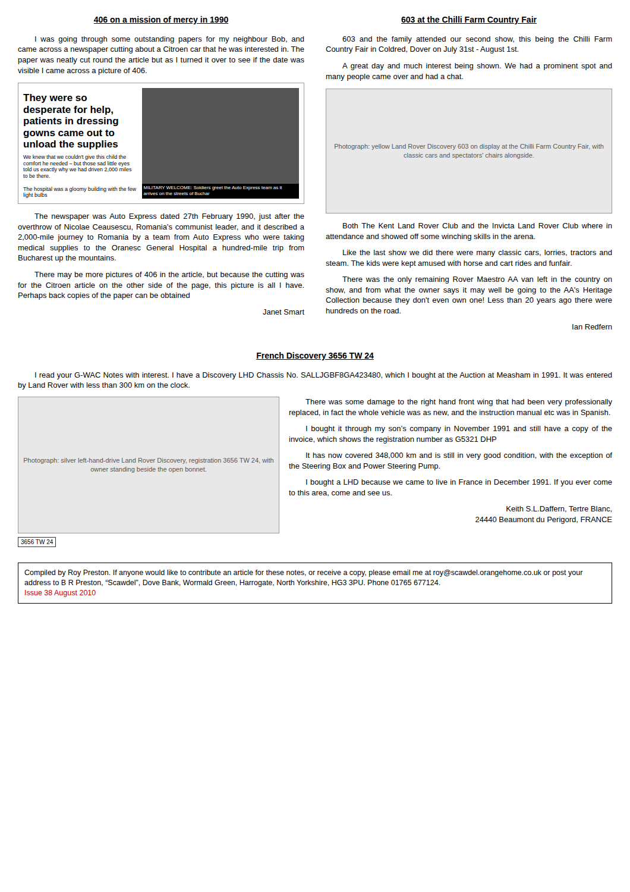406 on a mission of mercy in 1990
I was going through some outstanding papers for my neighbour Bob, and came across a newspaper cutting about a Citroen car that he was interested in. The paper was neatly cut round the article but as I turned it over to see if the date was visible I came across a picture of 406.
They were so desperate for help, patients in dressing gowns came out to unload the supplies We knew that we couldn't give this child the comfort he needed – but those sad little eyes told us exactly why we had driven 2,000 miles to be there.
The hospital was a gloomy building with the few light bulbs
MILITARY WELCOME: Soldiers greet the Auto Express team as it arrives on the streets of Buchar
The newspaper was Auto Express dated 27th February 1990, just after the overthrow of Nicolae Ceausescu, Romania's communist leader, and it described a 2,000-mile journey to Romania by a team from Auto Express who were taking medical supplies to the Oranesc General Hospital a hundred-mile trip from Bucharest up the mountains.
There may be more pictures of 406 in the article, but because the cutting was for the Citroen article on the other side of the page, this picture is all I have. Perhaps back copies of the paper can be obtained
Janet Smart
603 at the Chilli Farm Country Fair
603 and the family attended our second show, this being the Chilli Farm Country Fair in Coldred, Dover on July 31st - August 1st.
A great day and much interest being shown. We had a prominent spot and many people came over and had a chat.
Photograph: yellow Land Rover Discovery 603 on display at the Chilli Farm Country Fair, with classic cars and spectators' chairs alongside.
Both The Kent Land Rover Club and the Invicta Land Rover Club where in attendance and showed off some winching skills in the arena.
Like the last show we did there were many classic cars, lorries, tractors and steam. The kids were kept amused with horse and cart rides and funfair.
There was the only remaining Rover Maestro AA van left in the country on show, and from what the owner says it may well be going to the AA's Heritage Collection because they don't even own one! Less than 20 years ago there were hundreds on the road.
Ian Redfern
French Discovery 3656 TW 24
I read your G-WAC Notes with interest. I have a Discovery LHD Chassis No. SALLJGBF8GA423480, which I bought at the Auction at Measham in 1991. It was entered by Land Rover with less than 300 km on the clock.
Photograph: silver left-hand-drive Land Rover Discovery, registration 3656 TW 24, with owner standing beside the open bonnet.
3656 TW 24
There was some damage to the right hand front wing that had been very professionally replaced, in fact the whole vehicle was as new, and the instruction manual etc was in Spanish.
I bought it through my son’s company in November 1991 and still have a copy of the invoice, which shows the registration number as G5321 DHP
It has now covered 348,000 km and is still in very good condition, with the exception of the Steering Box and Power Steering Pump.
I bought a LHD because we came to live in France in December 1991. If you ever come to this area, come and see us.
Keith S.L.Daffern, Tertre Blanc,
24440 Beaumont du Perigord, FRANCE
Compiled by Roy Preston. If anyone would like to contribute an article for these notes, or receive a copy, please email me at roy@scawdel.orangehome.co.uk or post your address to B R Preston, “Scawdel”, Dove Bank, Wormald Green, Harrogate, North Yorkshire, HG3 3PU. Phone 01765 677124.
Issue 38 August 2010